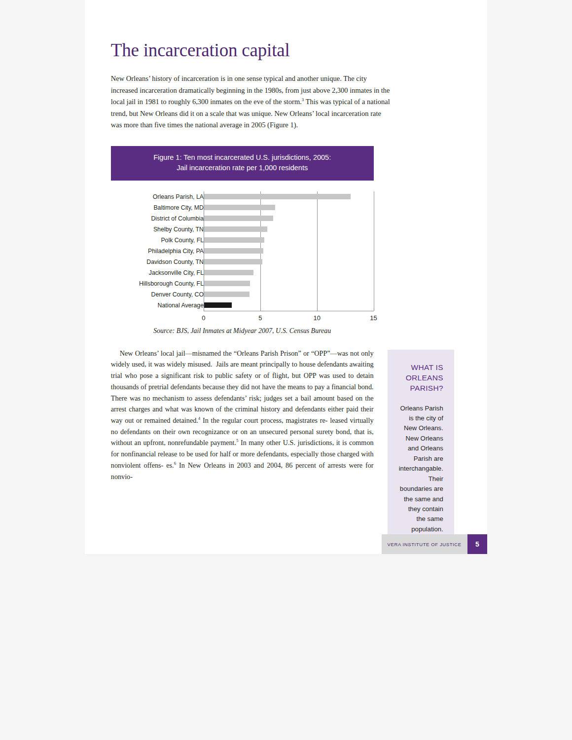The incarceration capital
New Orleans’ history of incarceration is in one sense typical and another unique. The city increased incarceration dramatically beginning in the 1980s, from just above 2,300 inmates in the local jail in 1981 to roughly 6,300 inmates on the eve of the storm.3 This was typical of a national trend, but New Orleans did it on a scale that was unique. New Orleans’ local incarceration rate was more than five times the national average in 2005 (Figure 1).
Figure 1: Ten most incarcerated U.S. jurisdictions, 2005:
Jail incarceration rate per 1,000 residents
| Orleans Parish, LA | |
| Baltimore City, MD | |
| District of Columbia | |
| Shelby County, TN | |
| Polk County, FL | |
| Philadelphia City, PA | |
| Davidson County, TN | |
| Jacksonville City, FL | |
| Hillsborough County, FL | |
| Denver County, CO | |
| National Average | |
0 5 10 15
Source: BJS, Jail Inmates at Midyear 2007, U.S. Census Bureau
New Orleans’ local jail—misnamed the “Orleans Parish Prison” or “OPP”—was not only widely used, it was widely misused. Jails are meant principally to house defendants awaiting trial who pose a significant risk to public safety or of flight, but OPP was used to detain thousands of pretrial defendants because they did not have the means to pay a financial bond. There was no mechanism to assess defendants’ risk; judges set a bail amount based on the arrest charges and what was known of the criminal history and defendants either paid their way out or remained detained.4 In the regular court process, magistrates re- leased virtually no defendants on their own recognizance or on an unsecured personal surety bond, that is, without an upfront, nonrefundable payment.5 In many other U.S. jurisdictions, it is common for nonfinancial release to be used for half or more defendants, especially those charged with nonviolent offens- es.6 In New Orleans in 2003 and 2004, 86 percent of arrests were for nonvio-
WHAT IS ORLEANS
PARISH?
Orleans Parish is the city of New Orleans. New Orleans and Orleans Parish are interchangable. Their boundaries are the same and they contain the same population.
VERA INSTITUTE OF JUSTICE
5